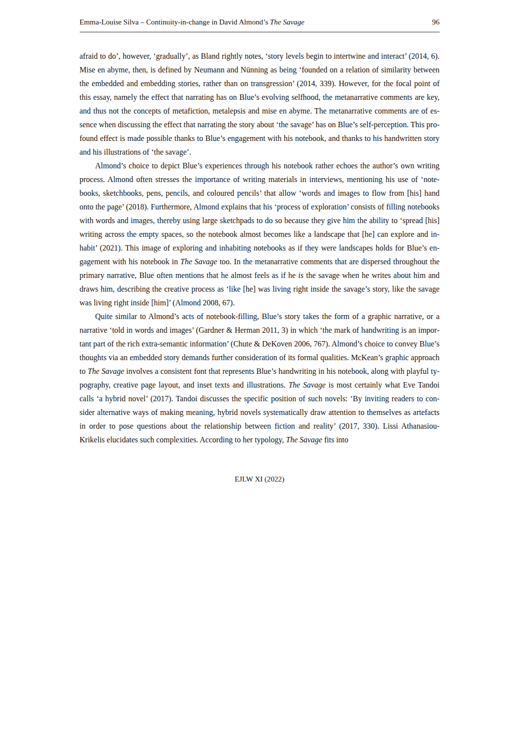Emma-Louise Silva – Continuity-in-change in David Almond’s The Savage 96
afraid to do’, however, ‘gradually’, as Bland rightly notes, ‘story levels begin to intertwine and interact’ (2014, 6). Mise en abyme, then, is defined by Neumann and Nünning as being ‘founded on a relation of similarity between the embedded and embedding stories, rather than on transgression’ (2014, 339). However, for the focal point of this essay, namely the effect that narrating has on Blue’s evolving selfhood, the metanarrative comments are key, and thus not the concepts of metafiction, metalepsis and mise en abyme. The metanarrative comments are of essence when discussing the effect that narrating the story about ‘the savage’ has on Blue’s self-perception. This profound effect is made possible thanks to Blue’s engagement with his notebook, and thanks to his handwritten story and his illustrations of ‘the savage’.
Almond’s choice to depict Blue’s experiences through his notebook rather echoes the author’s own writing process. Almond often stresses the importance of writing materials in interviews, mentioning his use of ‘notebooks, sketchbooks, pens, pencils, and coloured pencils’ that allow ‘words and images to flow from [his] hand onto the page’ (2018). Furthermore, Almond explains that his ‘process of exploration’ consists of filling notebooks with words and images, thereby using large sketchpads to do so because they give him the ability to ‘spread [his] writing across the empty spaces, so the notebook almost becomes like a landscape that [he] can explore and inhabit’ (2021). This image of exploring and inhabiting notebooks as if they were landscapes holds for Blue’s engagement with his notebook in The Savage too. In the metanarrative comments that are dispersed throughout the primary narrative, Blue often mentions that he almost feels as if he is the savage when he writes about him and draws him, describing the creative process as ‘like [he] was living right inside the savage’s story, like the savage was living right inside [him]’ (Almond 2008, 67).
Quite similar to Almond’s acts of notebook-filling, Blue’s story takes the form of a graphic narrative, or a narrative ‘told in words and images’ (Gardner & Herman 2011, 3) in which ‘the mark of handwriting is an important part of the rich extra-semantic information’ (Chute & DeKoven 2006, 767). Almond’s choice to convey Blue’s thoughts via an embedded story demands further consideration of its formal qualities. McKean’s graphic approach to The Savage involves a consistent font that represents Blue’s handwriting in his notebook, along with playful typography, creative page layout, and inset texts and illustrations. The Savage is most certainly what Eve Tandoi calls ‘a hybrid novel’ (2017). Tandoi discusses the specific position of such novels: ‘By inviting readers to consider alternative ways of making meaning, hybrid novels systematically draw attention to themselves as artefacts in order to pose questions about the relationship between fiction and reality’ (2017, 330). Lissi Athanasiou-Krikelis elucidates such complexities. According to her typology, The Savage fits into
EJLW XI (2022)